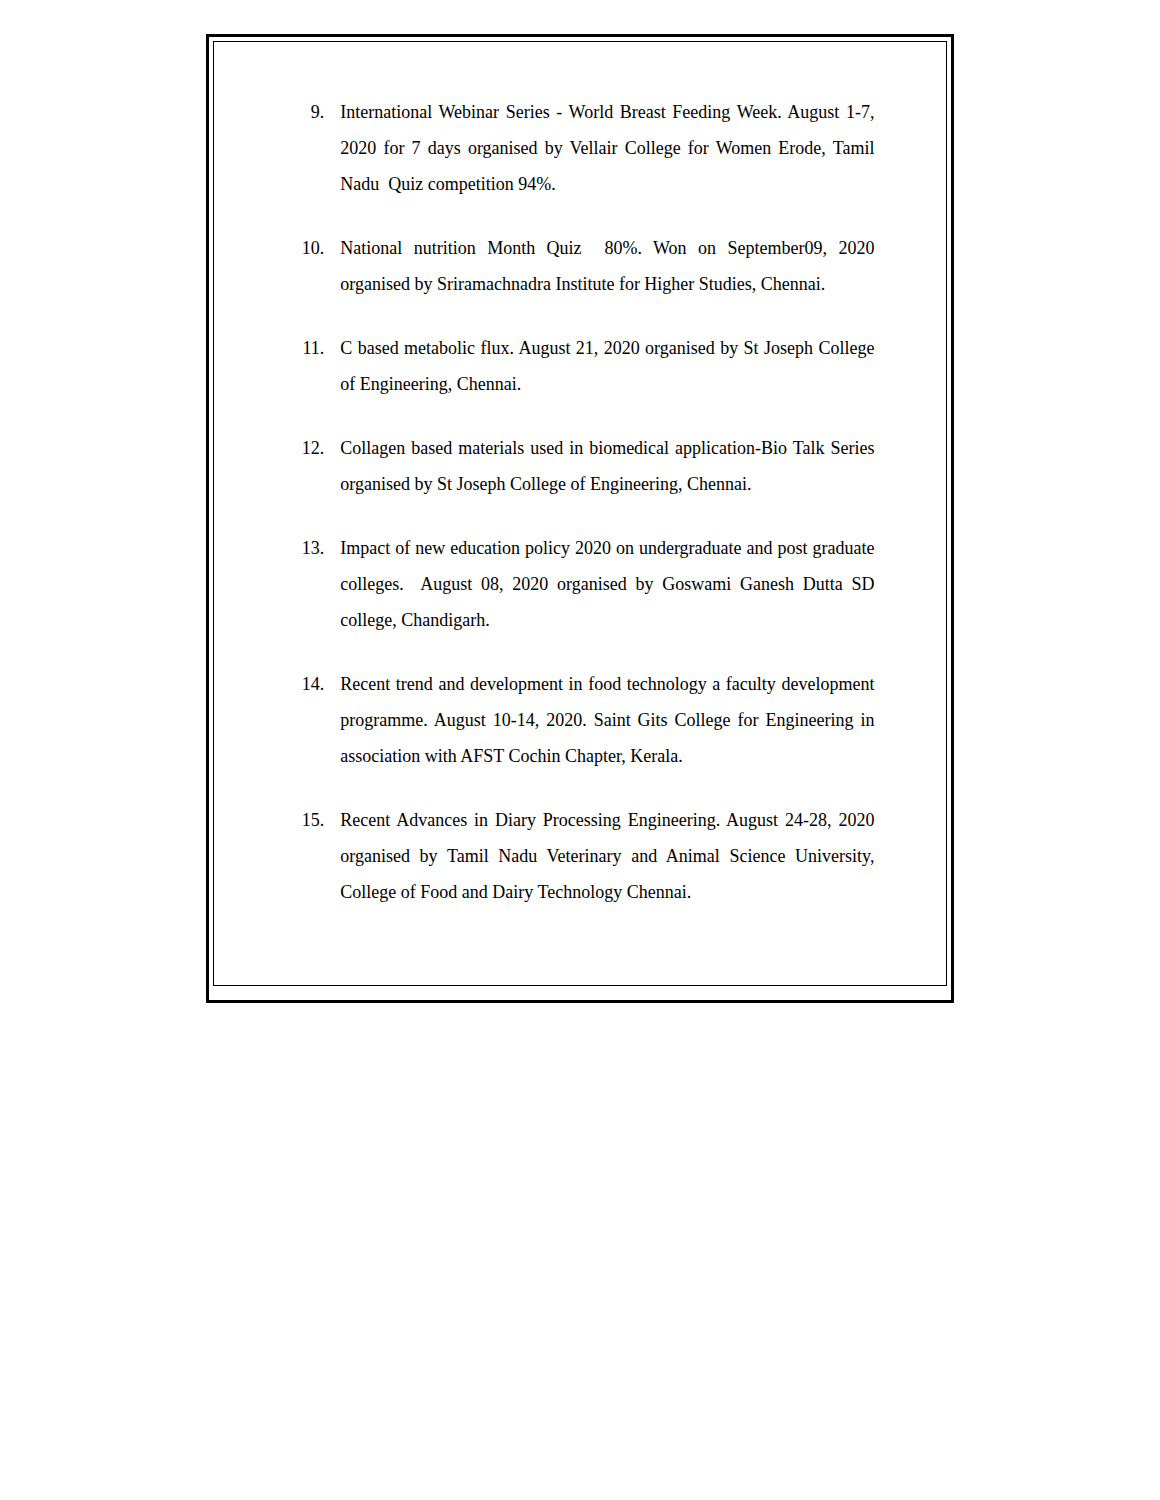International Webinar Series - World Breast Feeding Week. August 1-7, 2020 for 7 days organised by Vellair College for Women Erode, Tamil Nadu Quiz competition 94%.
National nutrition Month Quiz 80%. Won on September09, 2020 organised by Sriramachnadra Institute for Higher Studies, Chennai.
C based metabolic flux. August 21, 2020 organised by St Joseph College of Engineering, Chennai.
Collagen based materials used in biomedical application-Bio Talk Series organised by St Joseph College of Engineering, Chennai.
Impact of new education policy 2020 on undergraduate and post graduate colleges. August 08, 2020 organised by Goswami Ganesh Dutta SD college, Chandigarh.
Recent trend and development in food technology a faculty development programme. August 10-14, 2020. Saint Gits College for Engineering in association with AFST Cochin Chapter, Kerala.
Recent Advances in Diary Processing Engineering. August 24-28, 2020 organised by Tamil Nadu Veterinary and Animal Science University, College of Food and Dairy Technology Chennai.